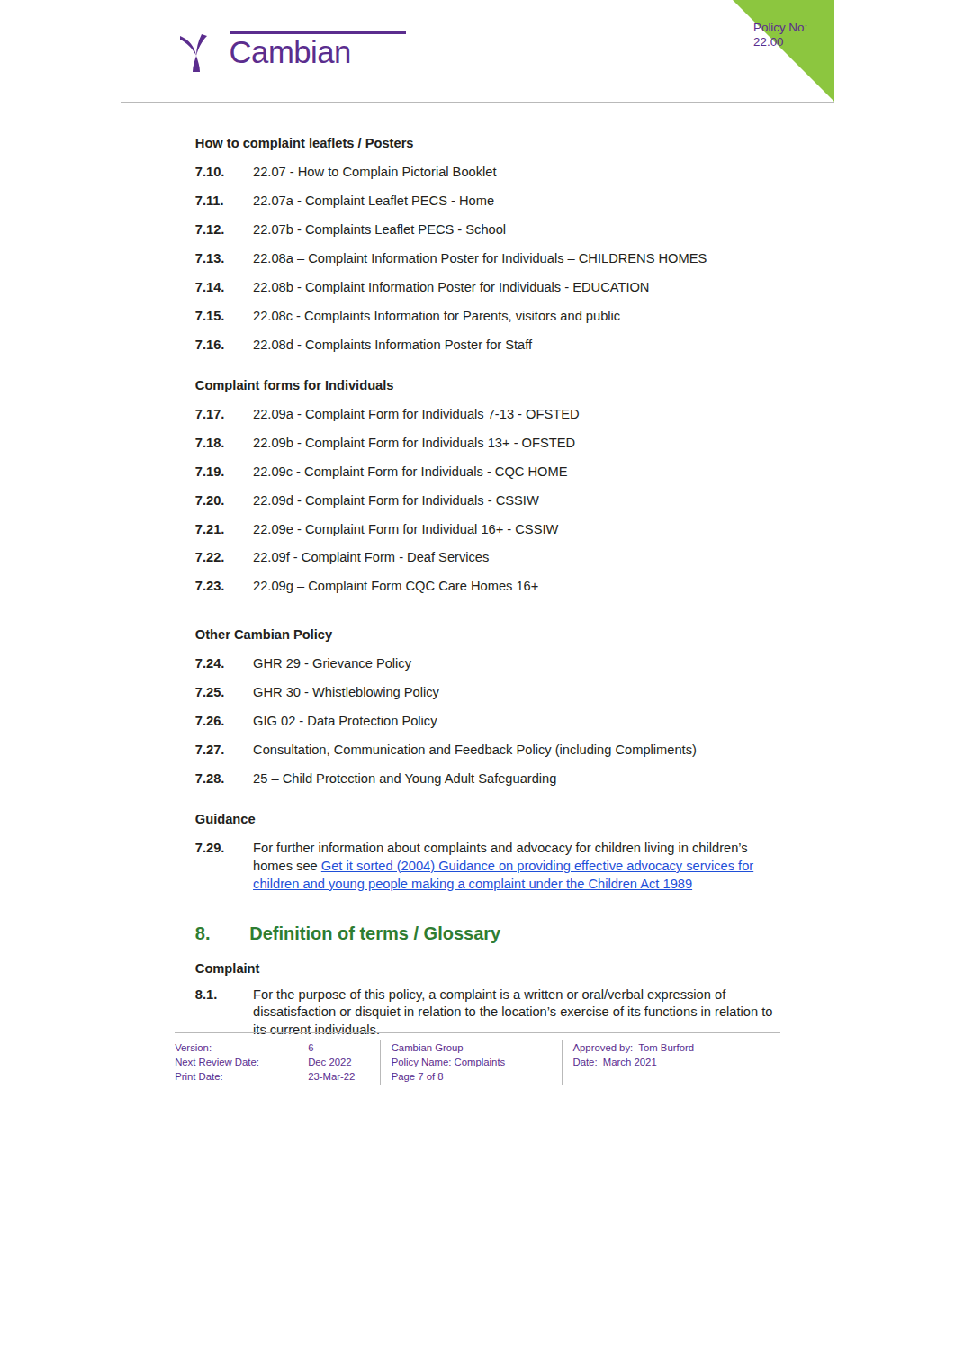Policy No:
22.00
Cambian
How to complaint leaflets / Posters
7.10. 22.07 - How to Complain Pictorial Booklet
7.11. 22.07a - Complaint Leaflet PECS - Home
7.12. 22.07b - Complaints Leaflet PECS - School
7.13. 22.08a – Complaint Information Poster for Individuals – CHILDRENS HOMES
7.14. 22.08b - Complaint Information Poster for Individuals - EDUCATION
7.15. 22.08c - Complaints Information for Parents, visitors and public
7.16. 22.08d - Complaints Information Poster for Staff
Complaint forms for Individuals
7.17. 22.09a - Complaint Form for Individuals 7-13 - OFSTED
7.18. 22.09b - Complaint Form for Individuals 13+ - OFSTED
7.19. 22.09c - Complaint Form for Individuals - CQC HOME
7.20. 22.09d - Complaint Form for Individuals - CSSIW
7.21. 22.09e - Complaint Form for Individual 16+ - CSSIW
7.22. 22.09f - Complaint Form - Deaf Services
7.23. 22.09g – Complaint Form CQC Care Homes 16+
Other Cambian Policy
7.24. GHR 29 - Grievance Policy
7.25. GHR 30 - Whistleblowing Policy
7.26. GIG 02 - Data Protection Policy
7.27. Consultation, Communication and Feedback Policy (including Compliments)
7.28. 25 – Child Protection and Young Adult Safeguarding
Guidance
7.29. For further information about complaints and advocacy for children living in children’s homes see Get it sorted (2004) Guidance on providing effective advocacy services for children and young people making a complaint under the Children Act 1989
8. Definition of terms / Glossary
Complaint
8.1. For the purpose of this policy, a complaint is a written or oral/verbal expression of dissatisfaction or disquiet in relation to the location’s exercise of its functions in relation to its current individuals.
| Version: | 6 | Cambian Group | Approved by: Tom Burford |
| Next Review Date: | Dec 2022 | Policy Name: Complaints | Date: March 2021 |
| Print Date: | 23-Mar-22 | Page 7 of 8 | |